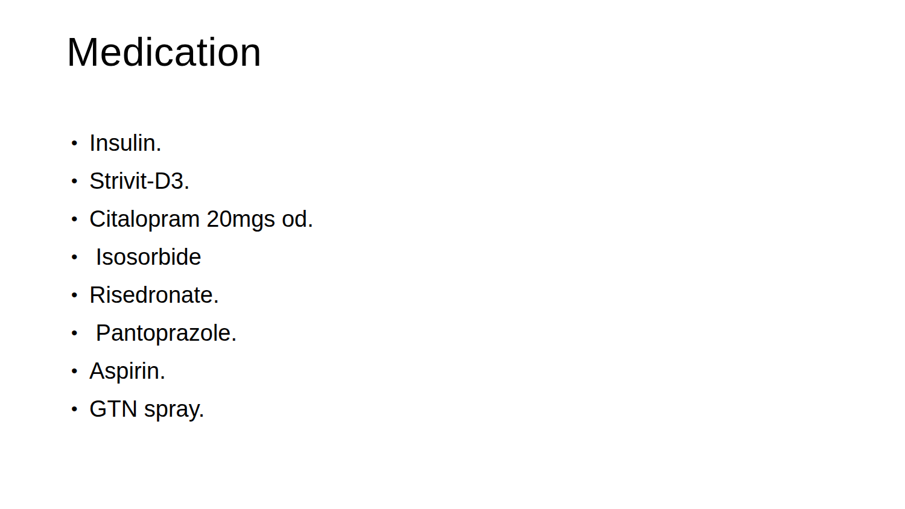Medication
Insulin.
Strivit-D3.
Citalopram 20mgs od.
Isosorbide
Risedronate.
Pantoprazole.
Aspirin.
GTN spray.